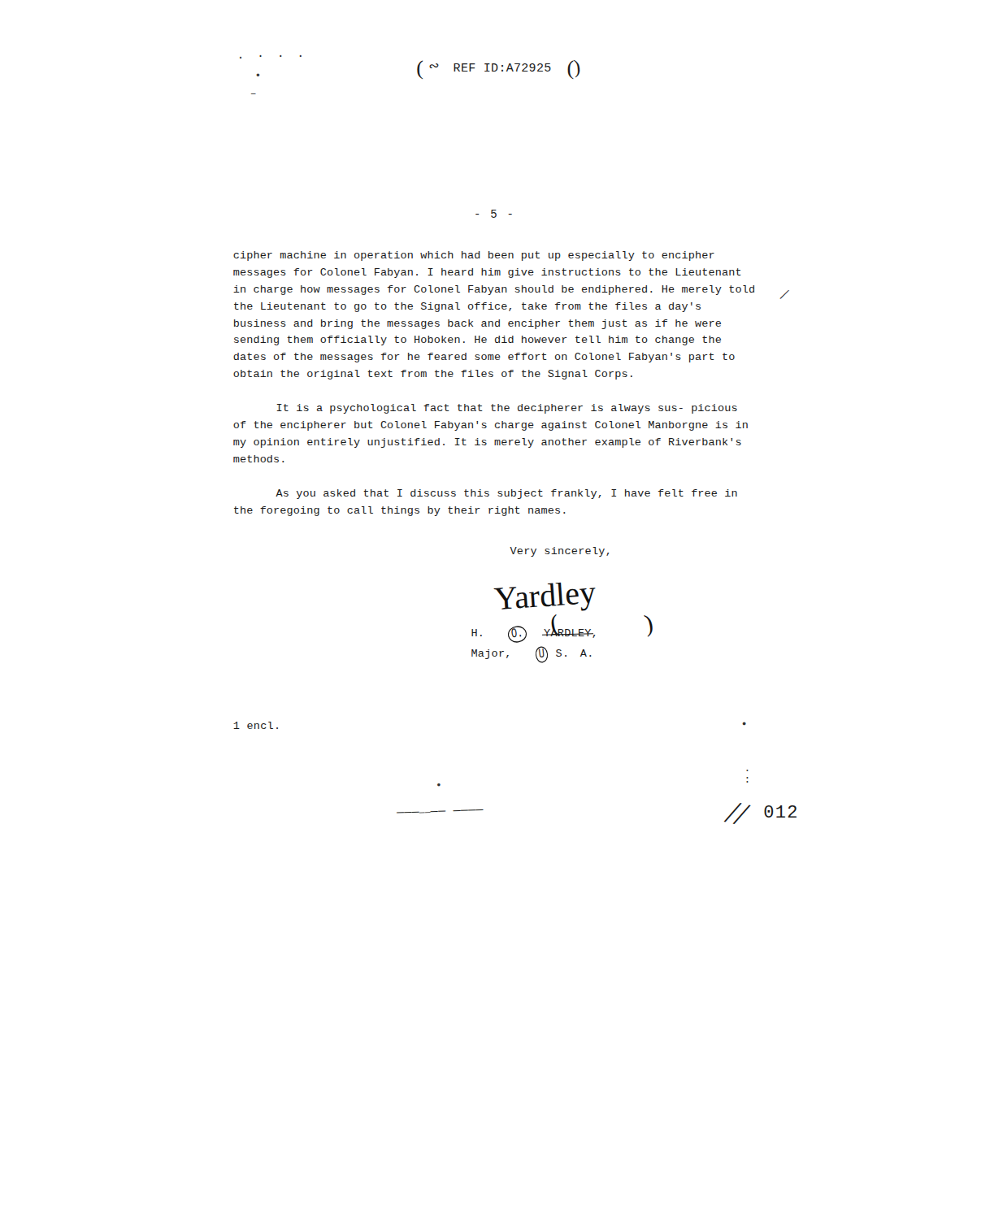. . . .
•
–
(∾REF ID:A72925 ()
- 5 -
cipher machine in operation which had been put up especially to encipher messages for Colonel Fabyan. I heard him give instructions to the Lieutenant in charge how messages for Colonel Fabyan should be endiphered. He merely told the Lieutenant to go to the Signal office, take from the files a day's business and bring the messages back and encipher them just as if he were sending them officially to Hoboken. He did however tell him to change the dates of the messages for he feared some effort on Colonel Fabyan's part to obtain the original text from the files of the Signal Corps.
It is a psychological fact that the decipherer is always sus- picious of the encipherer but Colonel Fabyan's charge against Colonel Manborgne is in my opinion entirely unjustified. It is merely another example of Riverbank's methods.
As you asked that I discuss this subject frankly, I have felt free in the foregoing to call things by their right names.
∕
Very sincerely,
Yardley
(
)
H. O. YARDLEY, Major, U S. A.
1 encl.
•
.
:
•
——————— ————
//012